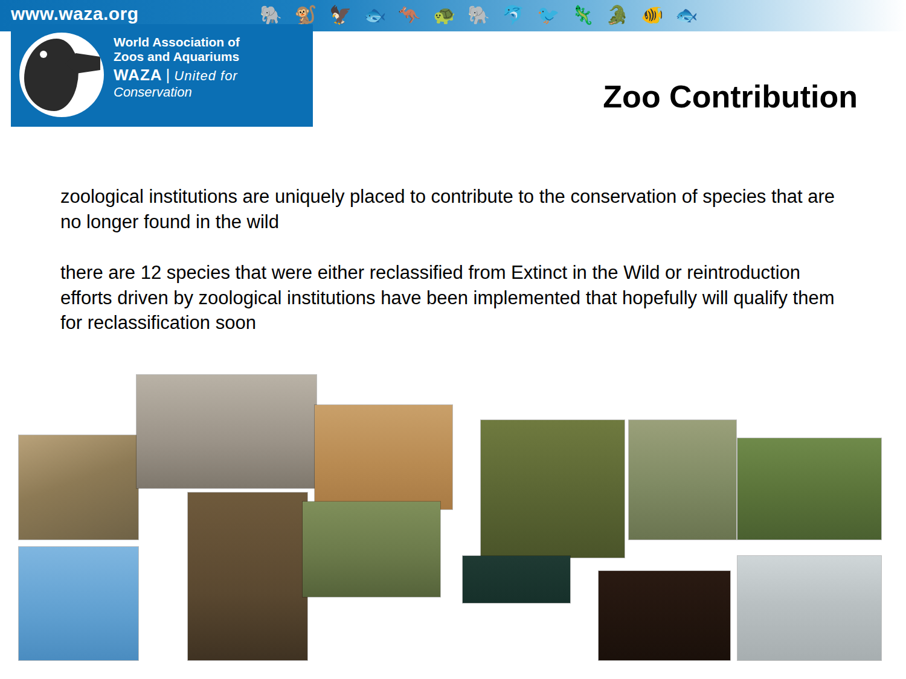www.waza.org
🐘 🐒 🦅 🐟 🦘 🐢 🐘 🐬 🐦 🦎 🐊 🐠 🐟
World Association of
Zoos and Aquariums
WAZA|United for
Conservation
Zoo Contribution
zoological institutions are uniquely placed to contribute to the conservation of species that are no longer found in the wild
there are 12 species that were either reclassified from Extinct in the Wild or reintroduction efforts driven by zoological institutions have been implemented that hopefully will qualify them for reclassification soon